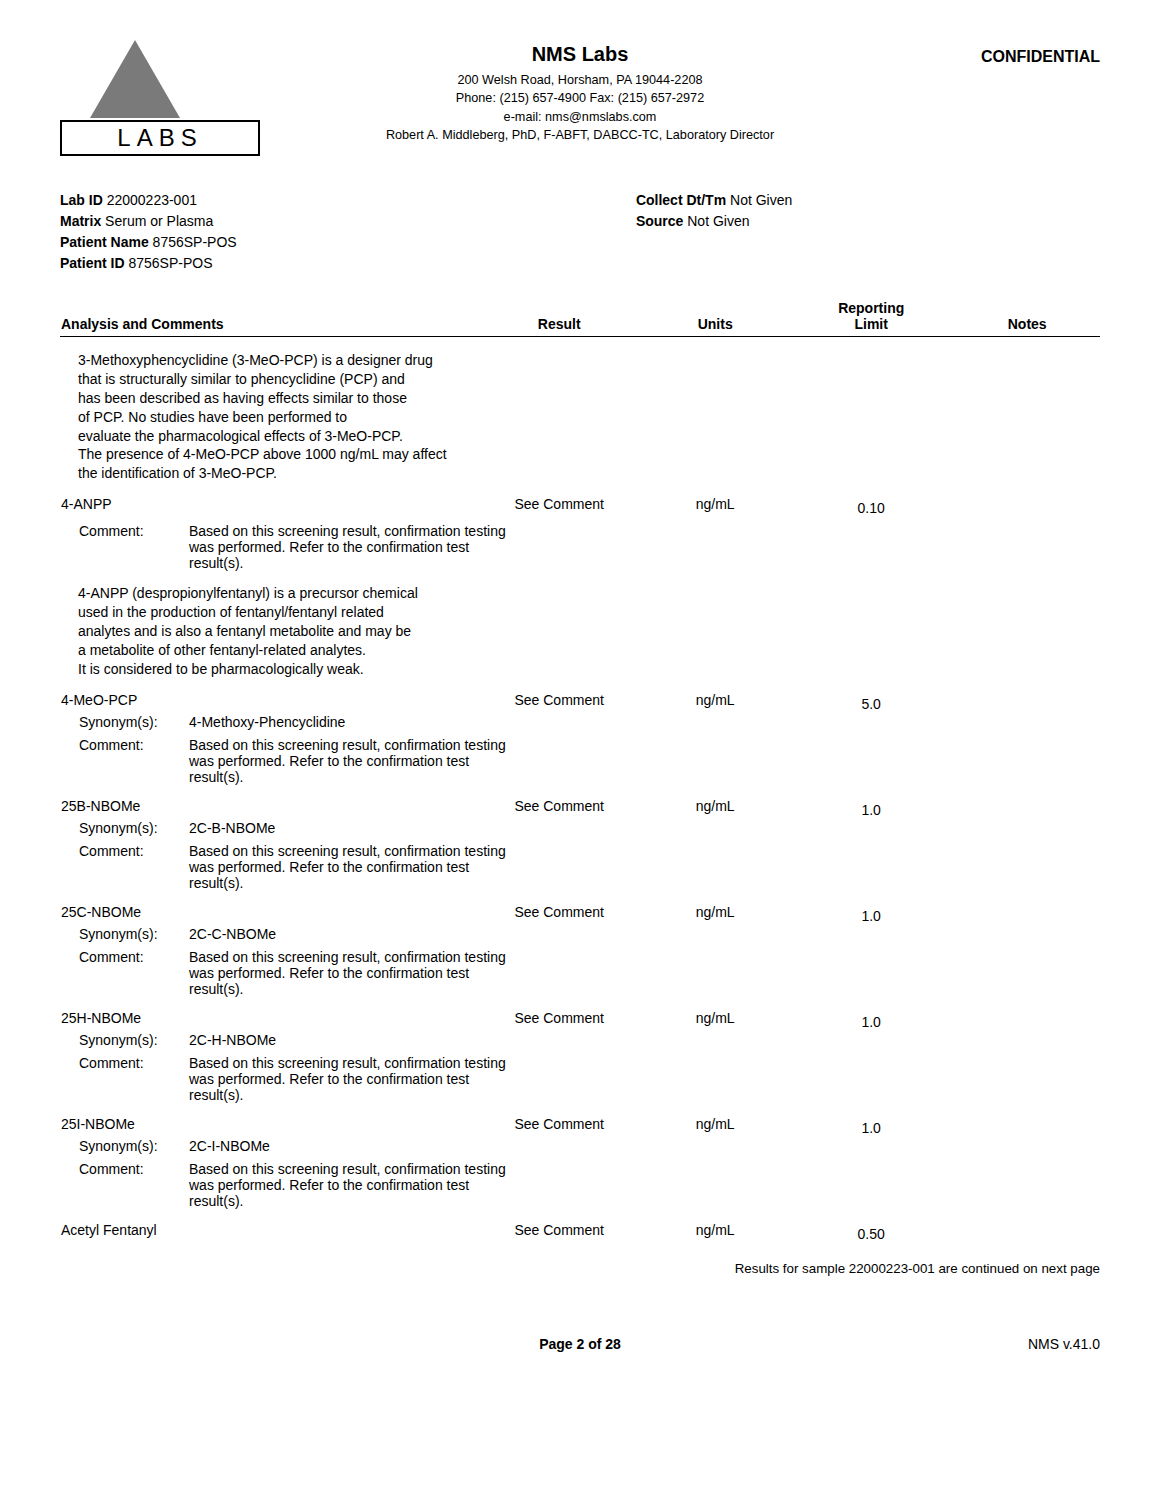LABS
CONFIDENTIAL
NMS Labs
200 Welsh Road, Horsham, PA 19044-2208
Phone: (215) 657-4900 Fax: (215) 657-2972
e-mail: nms@nmslabs.com
Robert A. Middleberg, PhD, F-ABFT, DABCC-TC, Laboratory Director
Lab ID 22000223-001
Matrix Serum or Plasma
Patient Name 8756SP-POS
Patient ID 8756SP-POS
Collect Dt/Tm Not Given
Source Not Given
| Analysis and Comments | Result | Units | Reporting Limit | Notes |
| --- | --- | --- | --- | --- |
| 3-Methoxyphencyclidine (3-MeO-PCP) is a designer drug that is structurally similar to phencyclidine (PCP) and has been described as having effects similar to those of PCP. No studies have been performed to evaluate the pharmacological effects of 3-MeO-PCP. The presence of 4-MeO-PCP above 1000 ng/mL may affect the identification of 3-MeO-PCP. |
| 4-ANPP | See Comment | ng/mL | 0.10 | |
| Comment: Based on this screening result, confirmation testing was performed. Refer to the confirmation test result(s). |
| 4-ANPP (despropionylfentanyl) is a precursor chemical used in the production of fentanyl/fentanyl related analytes and is also a fentanyl metabolite and may be a metabolite of other fentanyl-related analytes. It is considered to be pharmacologically weak. |
| 4-MeO-PCP | See Comment | ng/mL | 5.0 | |
| Synonym(s): 4-Methoxy-Phencyclidine |
| Comment: Based on this screening result, confirmation testing was performed. Refer to the confirmation test result(s). |
| 25B-NBOMe | See Comment | ng/mL | 1.0 | |
| Synonym(s): 2C-B-NBOMe |
| Comment: Based on this screening result, confirmation testing was performed. Refer to the confirmation test result(s). |
| 25C-NBOMe | See Comment | ng/mL | 1.0 | |
| Synonym(s): 2C-C-NBOMe |
| Comment: Based on this screening result, confirmation testing was performed. Refer to the confirmation test result(s). |
| 25H-NBOMe | See Comment | ng/mL | 1.0 | |
| Synonym(s): 2C-H-NBOMe |
| Comment: Based on this screening result, confirmation testing was performed. Refer to the confirmation test result(s). |
| 25I-NBOMe | See Comment | ng/mL | 1.0 | |
| Synonym(s): 2C-I-NBOMe |
| Comment: Based on this screening result, confirmation testing was performed. Refer to the confirmation test result(s). |
| Acetyl Fentanyl | See Comment | ng/mL | 0.50 | |
Results for sample 22000223-001 are continued on next page
Page 2 of 28
NMS v.41.0